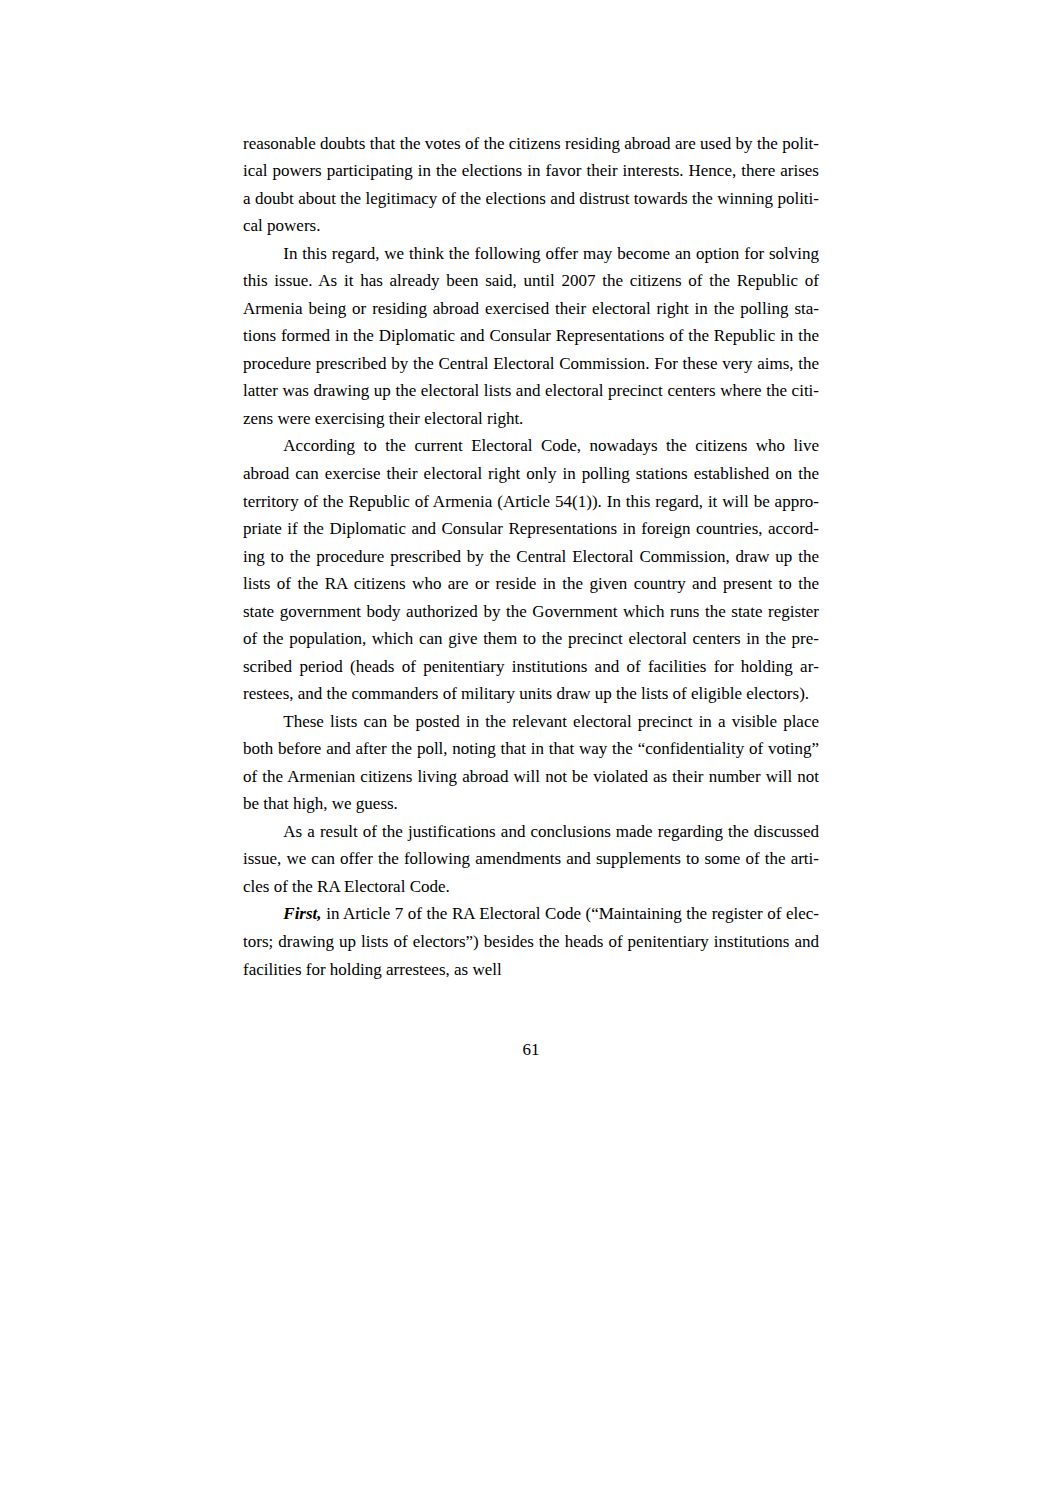reasonable doubts that the votes of the citizens residing abroad are used by the political powers participating in the elections in favor their interests. Hence, there arises a doubt about the legitimacy of the elections and distrust towards the winning political powers.
In this regard, we think the following offer may become an option for solving this issue. As it has already been said, until 2007 the citizens of the Republic of Armenia being or residing abroad exercised their electoral right in the polling stations formed in the Diplomatic and Consular Representations of the Republic in the procedure prescribed by the Central Electoral Commission. For these very aims, the latter was drawing up the electoral lists and electoral precinct centers where the citizens were exercising their electoral right.
According to the current Electoral Code, nowadays the citizens who live abroad can exercise their electoral right only in polling stations established on the territory of the Republic of Armenia (Article 54(1)). In this regard, it will be appropriate if the Diplomatic and Consular Representations in foreign countries, according to the procedure prescribed by the Central Electoral Commission, draw up the lists of the RA citizens who are or reside in the given country and present to the state government body authorized by the Government which runs the state register of the population, which can give them to the precinct electoral centers in the prescribed period (heads of penitentiary institutions and of facilities for holding arrestees, and the commanders of military units draw up the lists of eligible electors).
These lists can be posted in the relevant electoral precinct in a visible place both before and after the poll, noting that in that way the “confidentiality of voting” of the Armenian citizens living abroad will not be violated as their number will not be that high, we guess.
As a result of the justifications and conclusions made regarding the discussed issue, we can offer the following amendments and supplements to some of the articles of the RA Electoral Code.
First, in Article 7 of the RA Electoral Code (“Maintaining the register of electors; drawing up lists of electors”) besides the heads of penitentiary institutions and facilities for holding arrestees, as well
61